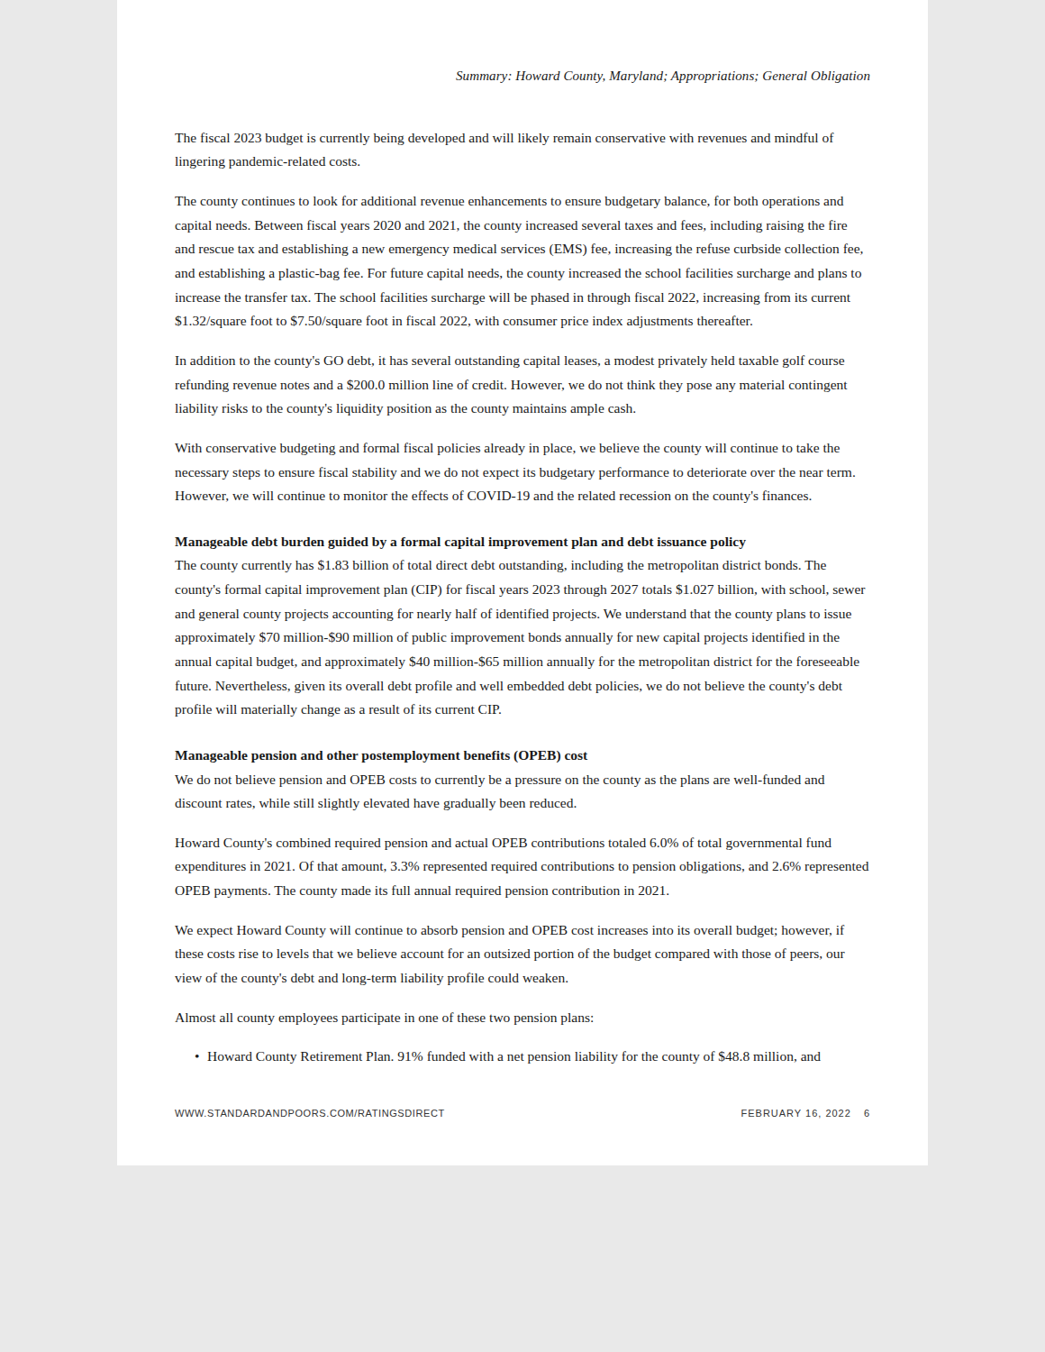Summary: Howard County, Maryland; Appropriations; General Obligation
The fiscal 2023 budget is currently being developed and will likely remain conservative with revenues and mindful of lingering pandemic-related costs.
The county continues to look for additional revenue enhancements to ensure budgetary balance, for both operations and capital needs. Between fiscal years 2020 and 2021, the county increased several taxes and fees, including raising the fire and rescue tax and establishing a new emergency medical services (EMS) fee, increasing the refuse curbside collection fee, and establishing a plastic-bag fee. For future capital needs, the county increased the school facilities surcharge and plans to increase the transfer tax. The school facilities surcharge will be phased in through fiscal 2022, increasing from its current $1.32/square foot to $7.50/square foot in fiscal 2022, with consumer price index adjustments thereafter.
In addition to the county's GO debt, it has several outstanding capital leases, a modest privately held taxable golf course refunding revenue notes and a $200.0 million line of credit. However, we do not think they pose any material contingent liability risks to the county's liquidity position as the county maintains ample cash.
With conservative budgeting and formal fiscal policies already in place, we believe the county will continue to take the necessary steps to ensure fiscal stability and we do not expect its budgetary performance to deteriorate over the near term. However, we will continue to monitor the effects of COVID-19 and the related recession on the county's finances.
Manageable debt burden guided by a formal capital improvement plan and debt issuance policy
The county currently has $1.83 billion of total direct debt outstanding, including the metropolitan district bonds. The county's formal capital improvement plan (CIP) for fiscal years 2023 through 2027 totals $1.027 billion, with school, sewer and general county projects accounting for nearly half of identified projects. We understand that the county plans to issue approximately $70 million-$90 million of public improvement bonds annually for new capital projects identified in the annual capital budget, and approximately $40 million-$65 million annually for the metropolitan district for the foreseeable future. Nevertheless, given its overall debt profile and well embedded debt policies, we do not believe the county's debt profile will materially change as a result of its current CIP.
Manageable pension and other postemployment benefits (OPEB) cost
We do not believe pension and OPEB costs to currently be a pressure on the county as the plans are well-funded and discount rates, while still slightly elevated have gradually been reduced.
Howard County's combined required pension and actual OPEB contributions totaled 6.0% of total governmental fund expenditures in 2021. Of that amount, 3.3% represented required contributions to pension obligations, and 2.6% represented OPEB payments. The county made its full annual required pension contribution in 2021.
We expect Howard County will continue to absorb pension and OPEB cost increases into its overall budget; however, if these costs rise to levels that we believe account for an outsized portion of the budget compared with those of peers, our view of the county's debt and long-term liability profile could weaken.
Almost all county employees participate in one of these two pension plans:
Howard County Retirement Plan. 91% funded with a net pension liability for the county of $48.8 million, and
www.standardandpoors.com/ratingsdirect FEBRUARY 16, 20226